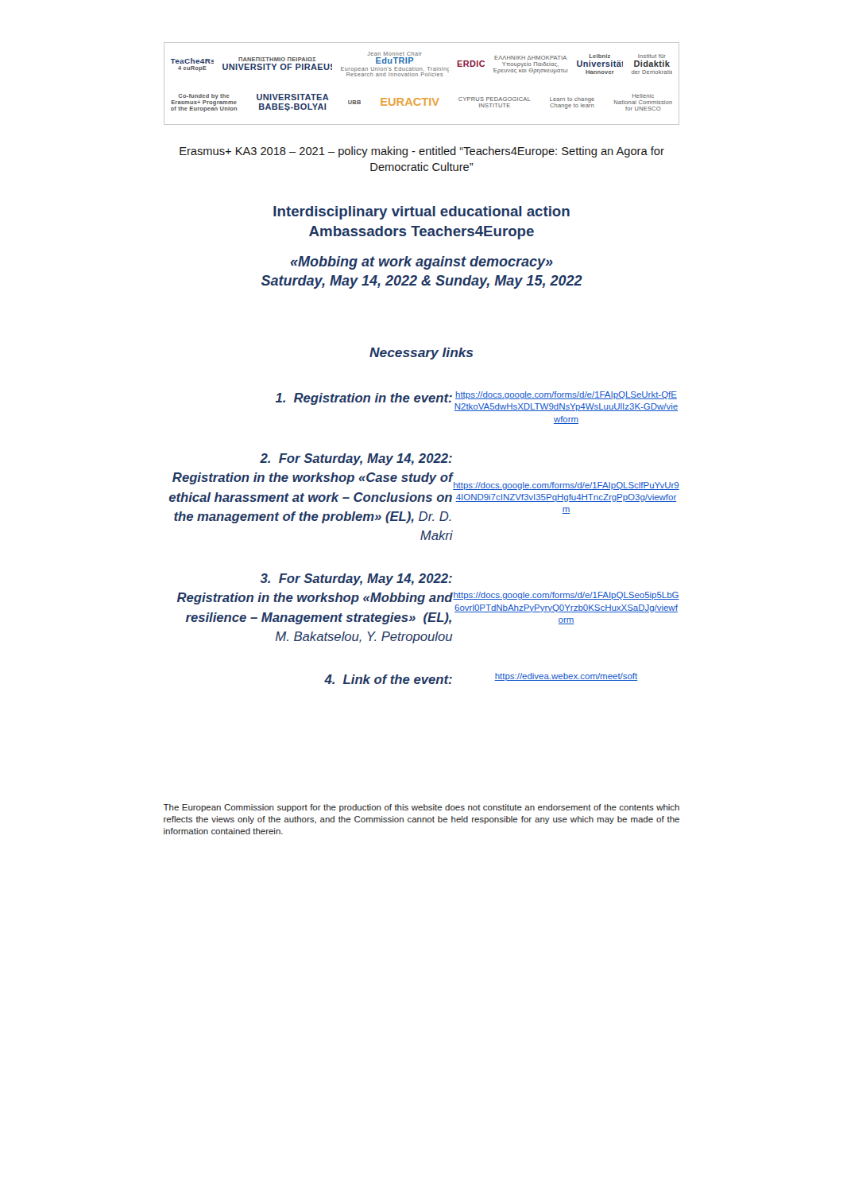TeaChe4Rs 4 euRopE
ΠΑΝΕΠΙΣΤΗΜΙΟ ΠΕΙΡΑΙΩΣ UNIVERSITY OF PIRAEUS
Jean Monnet Chair EduTRIP European Union's Education, Training,
Research and Innovation Policies
ERDIC
ΕΛΛΗΝΙΚΗ ΔΗΜΟΚΡΑΤΙΑ Υπουργείο Παιδείας,
Έρευνας και Θρησκευμάτων
Leibniz Universität Hannover
Institut für Didaktik der Demokratie
Co-funded by the
Erasmus+ Programme
of the European Union
UNIVERSITATEA BABEȘ-BOLYAI
UBB
EURACTIV
CYPRUS PEDAGOGICAL
INSTITUTE
Learn to change Change to learn
Hellenic
National Commission
for UNESCO
Erasmus+ KA3 2018 – 2021 – policy making - entitled “Teachers4Europe: Setting an Agora for Democratic Culture”
Interdisciplinary virtual educational action
Ambassadors Teachers4Europe
«Mobbing at work against democracy»
Saturday, May 14, 2022 & Sunday, May 15, 2022
Necessary links
| 1. Registration in the event: | https://docs.google.com/forms/d/e/1FAIpQLSeUrkt-QfEN2tkoVA5dwHsXDLTW9dNsYp4WsLuuUlIz3K-GDw/viewform |
| 2. For Saturday, May 14, 2022: Registration in the workshop «Case study of ethical harassment at work – Conclusions on the management of the problem» (EL), Dr. D. Makri | https://docs.google.com/forms/d/e/1FAIpQLSclfPuYvUr94IOND9i7cINZVf3vI35PqHgfu4HTncZrgPpO3g/viewform |
| 3. For Saturday, May 14, 2022: Registration in the workshop «Mobbing and resilience – Management strategies» (EL), M. Bakatselou, Y. Petropoulou | https://docs.google.com/forms/d/e/1FAIpQLSeo5ip5LbG6ovrl0PTdNbAhzPyPyryQ0Yrzb0KScHuxXSaDJg/viewform |
| 4. Link of the event: | https://edivea.webex.com/meet/soft |
The European Commission support for the production of this website does not constitute an endorsement of the contents which reflects the views only of the authors, and the Commission cannot be held responsible for any use which may be made of the information contained therein.